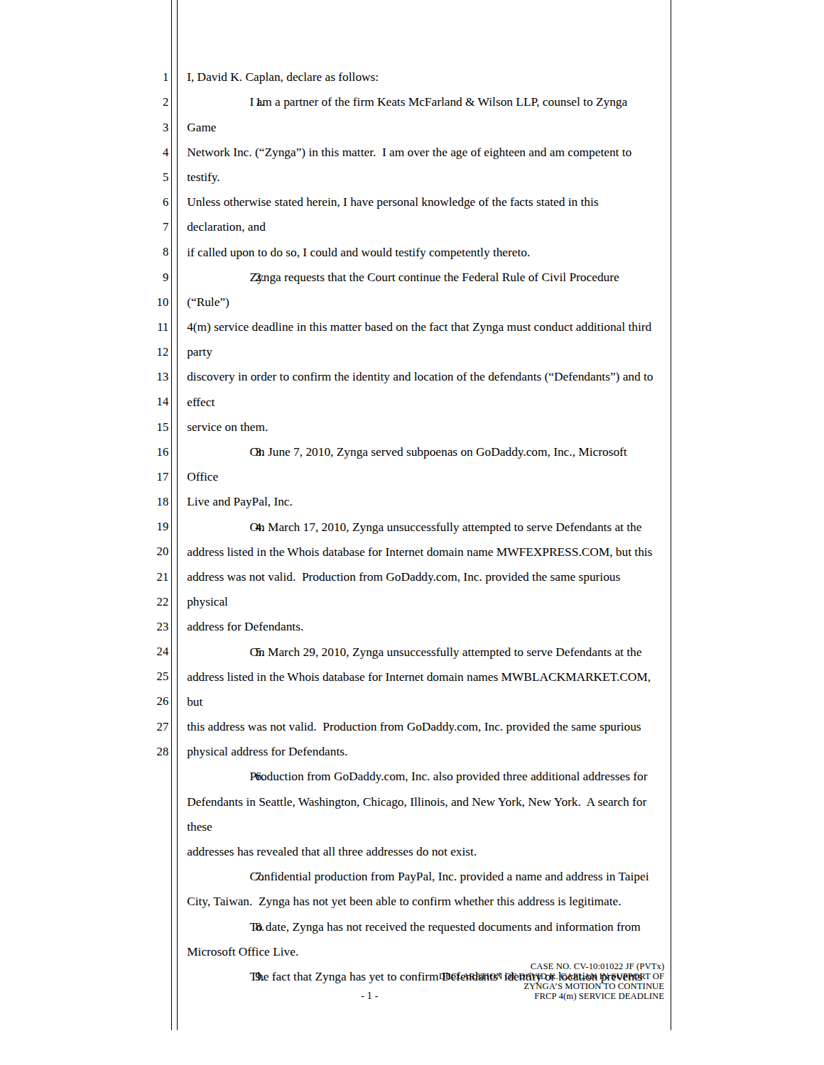1
2
3
4
5
6
7
8
9
10
11
12
13
14
15
16
17
18
19
20
21
22
23
24
25
26
27
28
I, David K. Caplan, declare as follows:
1. I am a partner of the firm Keats McFarland & Wilson LLP, counsel to Zynga Game
Network Inc. (“Zynga”) in this matter. I am over the age of eighteen and am competent to testify.
Unless otherwise stated herein, I have personal knowledge of the facts stated in this declaration, and
if called upon to do so, I could and would testify competently thereto.
2. Zynga requests that the Court continue the Federal Rule of Civil Procedure (“Rule”)
4(m) service deadline in this matter based on the fact that Zynga must conduct additional third party
discovery in order to confirm the identity and location of the defendants (“Defendants”) and to effect
service on them.
3. On June 7, 2010, Zynga served subpoenas on GoDaddy.com, Inc., Microsoft Office
Live and PayPal, Inc.
4. On March 17, 2010, Zynga unsuccessfully attempted to serve Defendants at the
address listed in the Whois database for Internet domain name MWFEXPRESS.COM, but this
address was not valid. Production from GoDaddy.com, Inc. provided the same spurious physical
address for Defendants.
5. On March 29, 2010, Zynga unsuccessfully attempted to serve Defendants at the
address listed in the Whois database for Internet domain names MWBLACKMARKET.COM, but
this address was not valid. Production from GoDaddy.com, Inc. provided the same spurious
physical address for Defendants.
6. Production from GoDaddy.com, Inc. also provided three additional addresses for
Defendants in Seattle, Washington, Chicago, Illinois, and New York, New York. A search for these
addresses has revealed that all three addresses do not exist.
7. Confidential production from PayPal, Inc. provided a name and address in Taipei
City, Taiwan. Zynga has not yet been able to confirm whether this address is legitimate.
8. To date, Zynga has not received the requested documents and information from
Microsoft Office Live.
9. The fact that Zynga has yet to confirm Defendants’ identity or location prevents
- 1 -
CASE NO. CV-10:01022 JF (PVTx)
DECLARATION OF DAVID K. CAPLAN IN SUPPORT OF
ZYNGA’S MOTION TO CONTINUE
FRCP 4(m) SERVICE DEADLINE